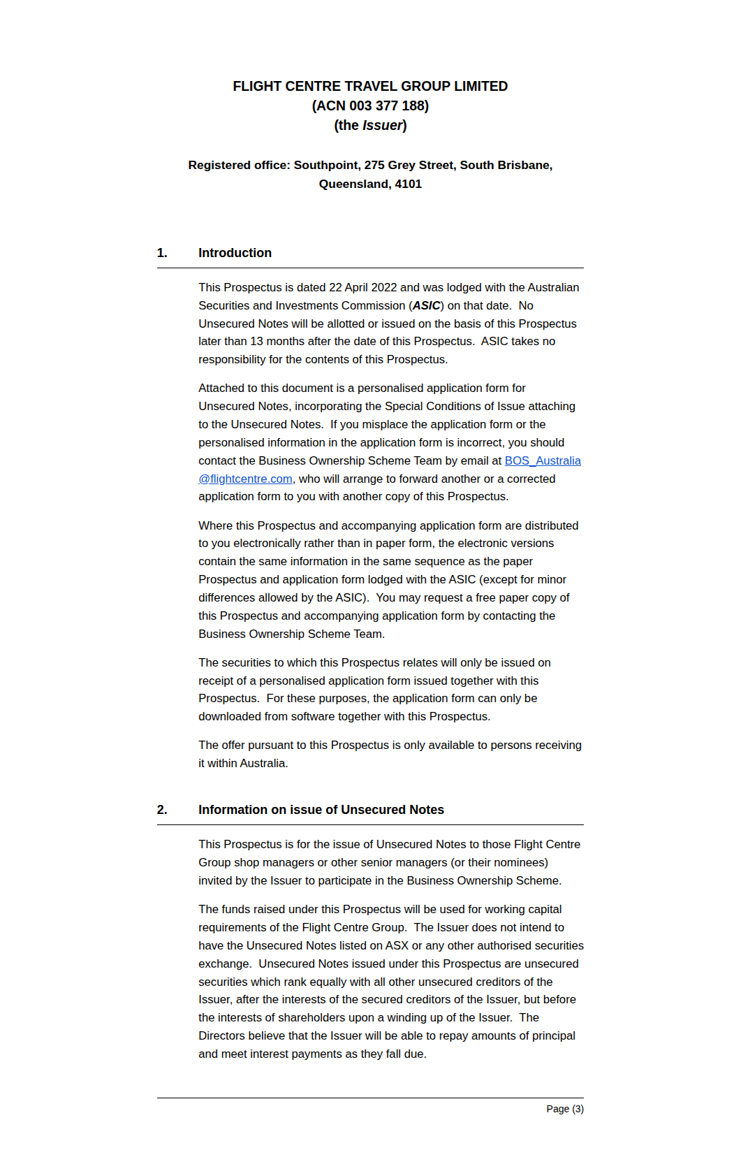FLIGHT CENTRE TRAVEL GROUP LIMITED (ACN 003 377 188) (the Issuer)
Registered office: Southpoint, 275 Grey Street, South Brisbane, Queensland, 4101
1. Introduction
This Prospectus is dated 22 April 2022 and was lodged with the Australian Securities and Investments Commission (ASIC) on that date. No Unsecured Notes will be allotted or issued on the basis of this Prospectus later than 13 months after the date of this Prospectus. ASIC takes no responsibility for the contents of this Prospectus.
Attached to this document is a personalised application form for Unsecured Notes, incorporating the Special Conditions of Issue attaching to the Unsecured Notes. If you misplace the application form or the personalised information in the application form is incorrect, you should contact the Business Ownership Scheme Team by email at BOS_Australia@flightcentre.com, who will arrange to forward another or a corrected application form to you with another copy of this Prospectus.
Where this Prospectus and accompanying application form are distributed to you electronically rather than in paper form, the electronic versions contain the same information in the same sequence as the paper Prospectus and application form lodged with the ASIC (except for minor differences allowed by the ASIC). You may request a free paper copy of this Prospectus and accompanying application form by contacting the Business Ownership Scheme Team.
The securities to which this Prospectus relates will only be issued on receipt of a personalised application form issued together with this Prospectus. For these purposes, the application form can only be downloaded from software together with this Prospectus.
The offer pursuant to this Prospectus is only available to persons receiving it within Australia.
2. Information on issue of Unsecured Notes
This Prospectus is for the issue of Unsecured Notes to those Flight Centre Group shop managers or other senior managers (or their nominees) invited by the Issuer to participate in the Business Ownership Scheme.
The funds raised under this Prospectus will be used for working capital requirements of the Flight Centre Group. The Issuer does not intend to have the Unsecured Notes listed on ASX or any other authorised securities exchange. Unsecured Notes issued under this Prospectus are unsecured securities which rank equally with all other unsecured creditors of the Issuer, after the interests of the secured creditors of the Issuer, but before the interests of shareholders upon a winding up of the Issuer. The Directors believe that the Issuer will be able to repay amounts of principal and meet interest payments as they fall due.
Page (3)